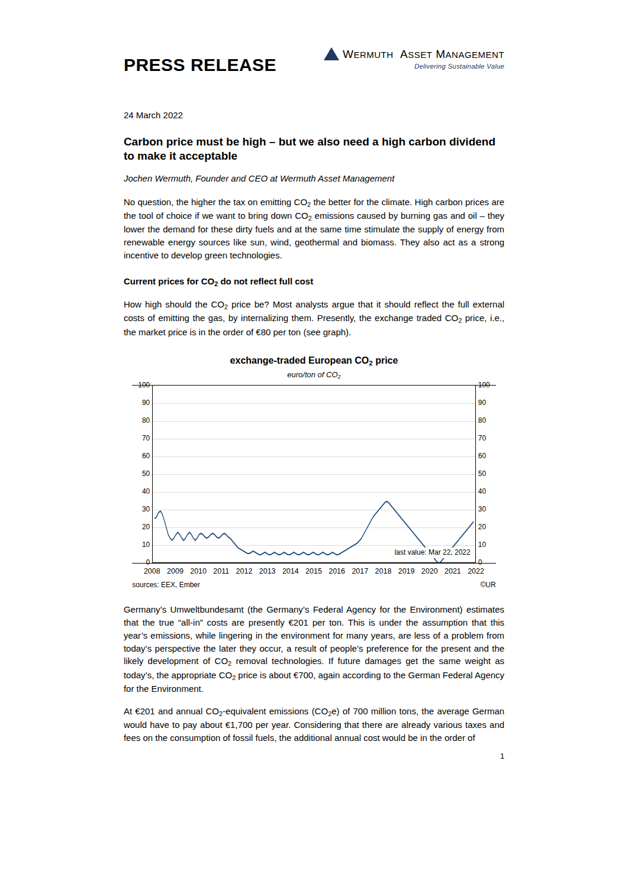PRESS RELEASE
WERMUTH ASSET MANAGEMENT
Delivering Sustainable Value
24 March 2022
Carbon price must be high – but we also need a high carbon dividend to make it acceptable
Jochen Wermuth, Founder and CEO at Wermuth Asset Management
No question, the higher the tax on emitting CO2 the better for the climate. High carbon prices are the tool of choice if we want to bring down CO2 emissions caused by burning gas and oil – they lower the demand for these dirty fuels and at the same time stimulate the supply of energy from renewable energy sources like sun, wind, geothermal and biomass. They also act as a strong incentive to develop green technologies.
Current prices for CO2 do not reflect full cost
How high should the CO2 price be? Most analysts argue that it should reflect the full external costs of emitting the gas, by internalizing them. Presently, the exchange traded CO2 price, i.e., the market price is in the order of €80 per ton (see graph).
exchange-traded European CO2 price
euro/ton of CO2
100 90 80 70 60 50 40 30 20 10 0
100 90 80 70 60 50 40 30 20 10 0
last value: Mar 22, 2022
200820092010201120122013201420152016201720182019202020212022
sources: EEX, Ember ©UR
Germany’s Umweltbundesamt (the Germany’s Federal Agency for the Environment) estimates that the true “all-in” costs are presently €201 per ton. This is under the assumption that this year’s emissions, while lingering in the environment for many years, are less of a problem from today’s perspective the later they occur, a result of people’s preference for the present and the likely development of CO2 removal technologies. If future damages get the same weight as today’s, the appropriate CO2 price is about €700, again according to the German Federal Agency for the Environment.
At €201 and annual CO2-equivalent emissions (CO2e) of 700 million tons, the average German would have to pay about €1,700 per year. Considering that there are already various taxes and fees on the consumption of fossil fuels, the additional annual cost would be in the order of
1